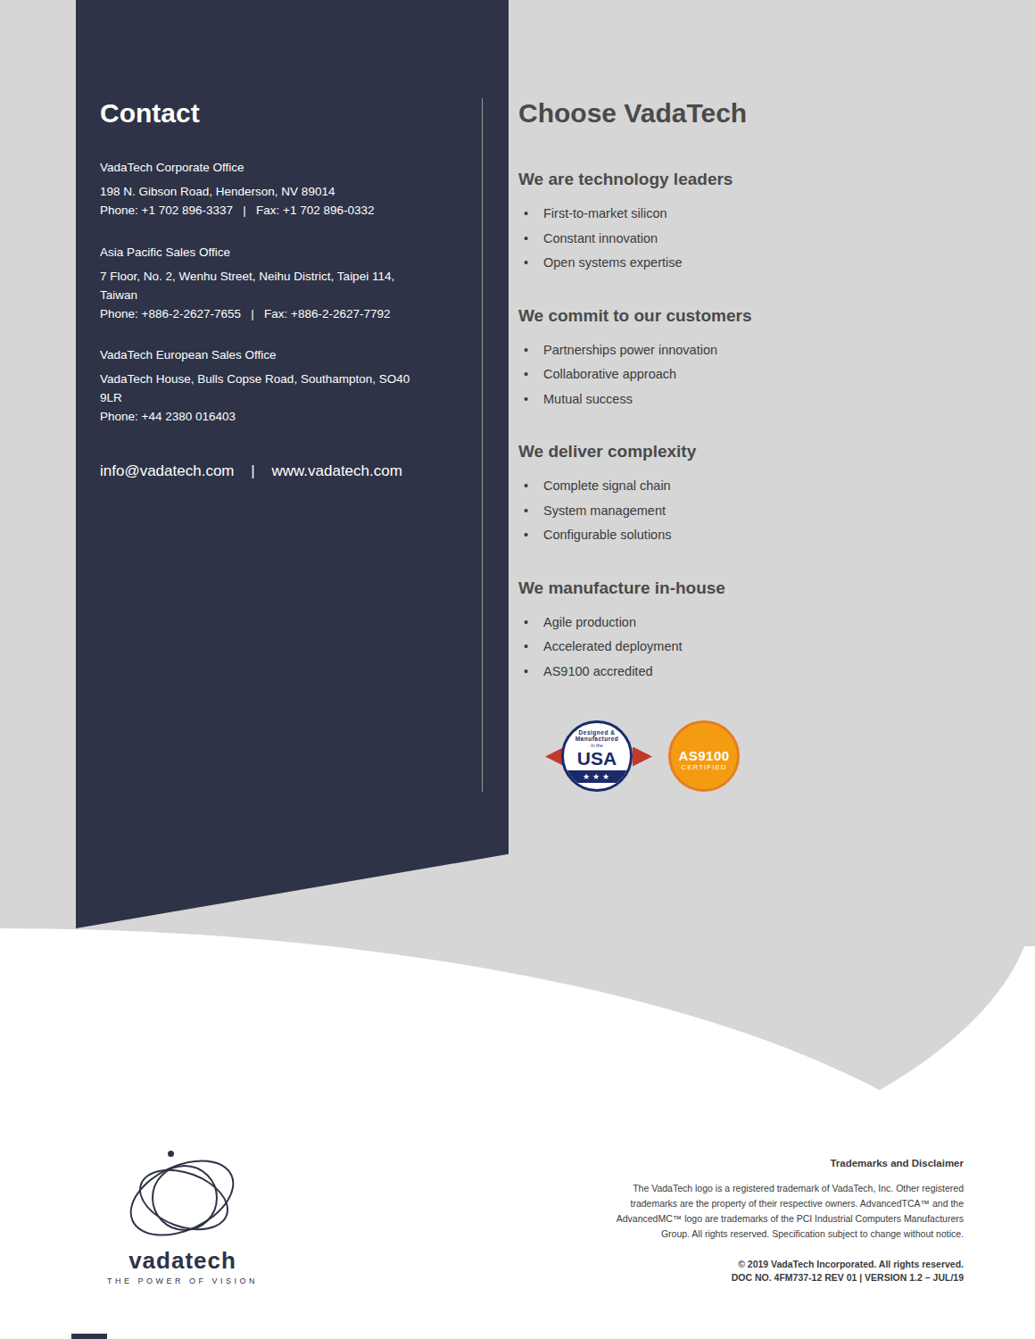Contact
VadaTech Corporate Office
198 N. Gibson Road, Henderson, NV 89014
Phone: +1 702 896-3337 | Fax: +1 702 896-0332
Asia Pacific Sales Office
7 Floor, No. 2, Wenhu Street, Neihu District, Taipei 114, Taiwan
Phone: +886-2-2627-7655 | Fax: +886-2-2627-7792
VadaTech European Sales Office
VadaTech House, Bulls Copse Road, Southampton, SO40 9LR
Phone: +44 2380 016403
info@vadatech.com | www.vadatech.com
Choose VadaTech
We are technology leaders
First-to-market silicon
Constant innovation
Open systems expertise
We commit to our customers
Partnerships power innovation
Collaborative approach
Mutual success
We deliver complexity
Complete signal chain
System management
Configurable solutions
We manufacture in-house
Agile production
Accelerated deployment
AS9100 accredited
Designed & Manufactured
in the
USA
★★★
AS9100
CERTIFIED
vadatech
THE POWER OF VISION
Trademarks and Disclaimer
The VadaTech logo is a registered trademark of VadaTech, Inc. Other registered trademarks are the property of their respective owners. AdvancedTCA™ and the AdvancedMC™ logo are trademarks of the PCI Industrial Computers Manufacturers Group. All rights reserved. Specification subject to change without notice.
© 2019 VadaTech Incorporated. All rights reserved.
DOC NO. 4FM737-12 REV 01 | VERSION 1.2 – JUL/19